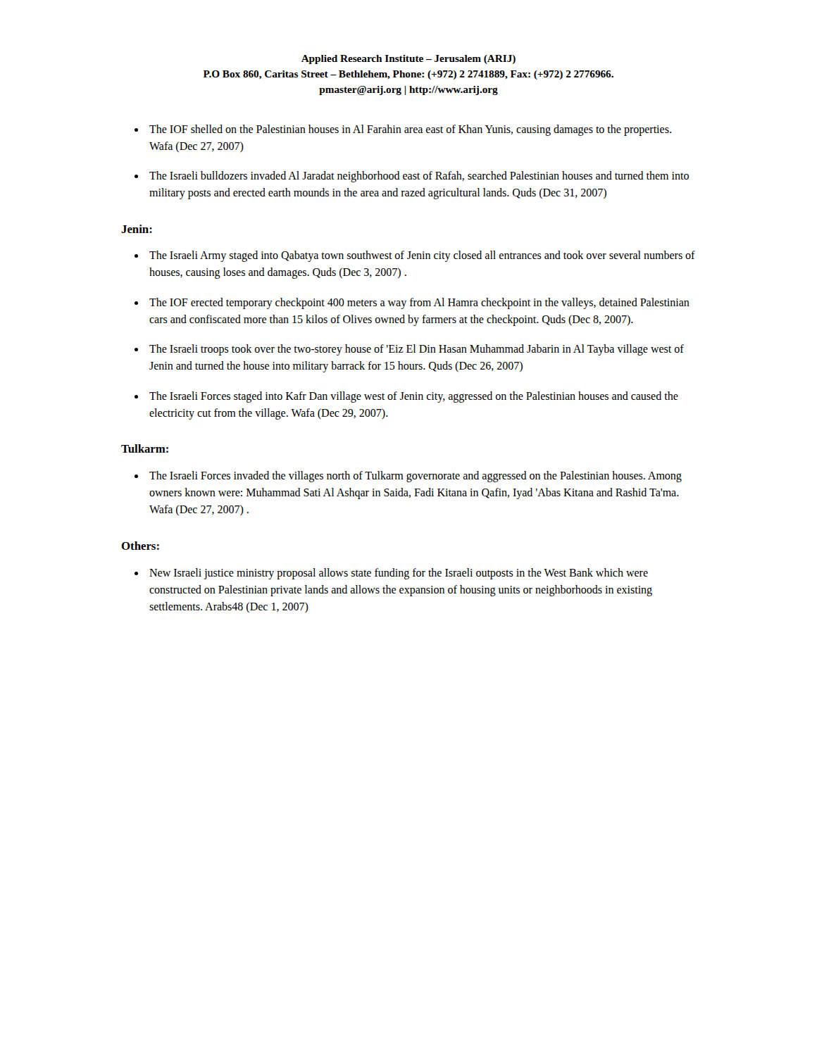Applied Research Institute – Jerusalem (ARIJ)
P.O Box 860, Caritas Street – Bethlehem, Phone: (+972) 2 2741889, Fax: (+972) 2 2776966.
pmaster@arij.org | http://www.arij.org
The IOF shelled on the Palestinian houses in Al Farahin area east of Khan Yunis, causing damages to the properties. Wafa (Dec 27, 2007)
The Israeli bulldozers invaded Al Jaradat neighborhood east of Rafah, searched Palestinian houses and turned them into military posts and erected earth mounds in the area and razed agricultural lands. Quds (Dec 31, 2007)
Jenin:
The Israeli Army staged into Qabatya town southwest of Jenin city closed all entrances and took over several numbers of houses, causing loses and damages. Quds (Dec 3, 2007) .
The IOF erected temporary checkpoint 400 meters a way from Al Hamra checkpoint in the valleys, detained Palestinian cars and confiscated more than 15 kilos of Olives owned by farmers at the checkpoint. Quds (Dec 8, 2007).
The Israeli troops took over the two-storey house of 'Eiz El Din Hasan Muhammad Jabarin in Al Tayba village west of Jenin and turned the house into military barrack for 15 hours. Quds (Dec 26, 2007)
The Israeli Forces staged into Kafr Dan village west of Jenin city, aggressed on the Palestinian houses and caused the electricity cut from the village. Wafa (Dec 29, 2007).
Tulkarm:
The Israeli Forces invaded the villages north of Tulkarm governorate and aggressed on the Palestinian houses. Among owners known were: Muhammad Sati Al Ashqar in Saida, Fadi Kitana in Qafin, Iyad 'Abas Kitana and Rashid Ta'ma. Wafa (Dec 27, 2007) .
Others:
New Israeli justice ministry proposal allows state funding for the Israeli outposts in the West Bank which were constructed on Palestinian private lands and allows the expansion of housing units or neighborhoods in existing settlements. Arabs48 (Dec 1, 2007)